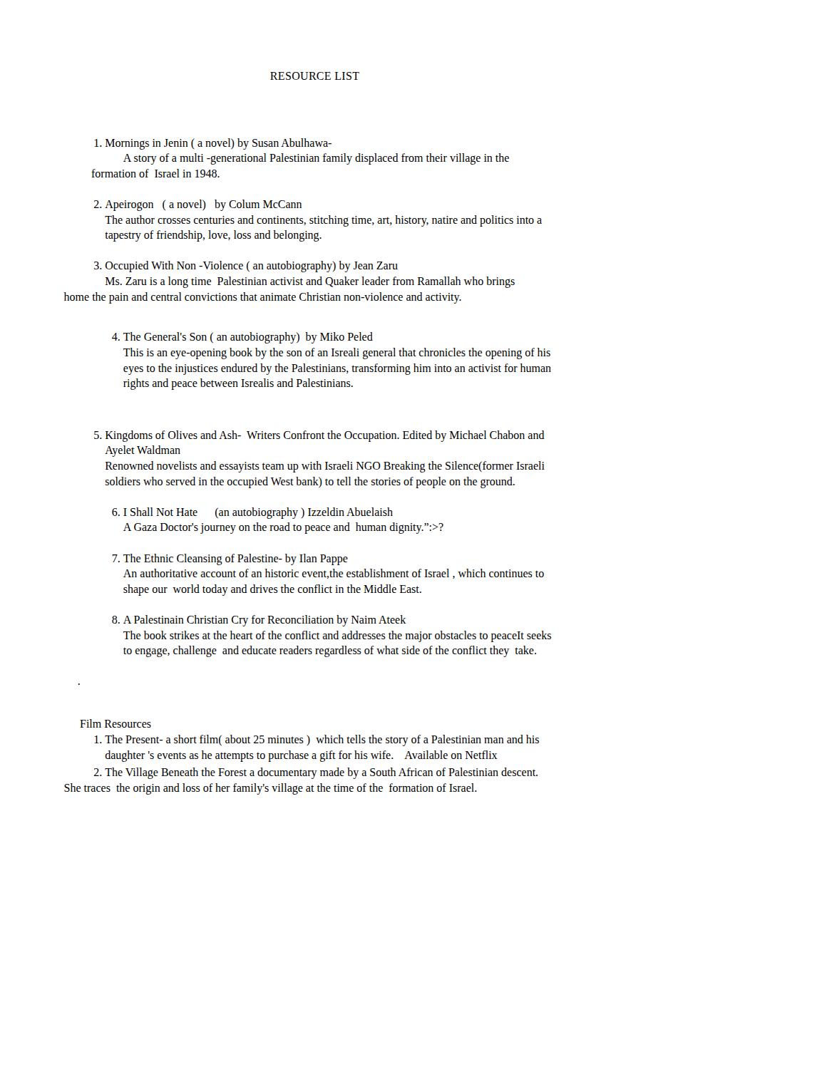RESOURCE LIST
Mornings in Jenin ( a novel) by Susan Abulhawa-
A story of a multi -generational Palestinian family displaced from their village in the formation of Israel in 1948.
Apeirogon ( a novel) by Colum McCann
The author crosses centuries and continents, stitching time, art, history, natire and politics into a tapestry of friendship, love, loss and belonging.
Occupied With Non -Violence ( an autobiography) by Jean Zaru
Ms. Zaru is a long time Palestinian activist and Quaker leader from Ramallah who brings home the pain and central convictions that animate Christian non-violence and activity.
The General's Son ( an autobiography) by Miko Peled
This is an eye-opening book by the son of an Isreali general that chronicles the opening of his eyes to the injustices endured by the Palestinians, transforming him into an activist for human rights and peace between Isrealis and Palestinians.
Kingdoms of Olives and Ash- Writers Confront the Occupation. Edited by Michael Chabon and Ayelet Waldman
Renowned novelists and essayists team up with Israeli NGO Breaking the Silence(former Israeli soldiers who served in the occupied West bank) to tell the stories of people on the ground.
I Shall Not Hate (an autobiography ) Izzeldin Abuelaish
A Gaza Doctor's journey on the road to peace and human dignity.”:>?
The Ethnic Cleansing of Palestine- by Ilan Pappe
An authoritative account of an historic event,the establishment of Israel , which continues to shape our world today and drives the conflict in the Middle East.
A Palestinain Christian Cry for Reconciliation by Naim Ateek
The book strikes at the heart of the conflict and addresses the major obstacles to peaceIt seeks to engage, challenge and educate readers regardless of what side of the conflict they take.
.
Film Resources
The Present- a short film( about 25 minutes ) which tells the story of a Palestinian man and his daughter 's events as he attempts to purchase a gift for his wife. Available on Netflix
The Village Beneath the Forest a documentary made by a South African of Palestinian descent. She traces the origin and loss of her family's village at the time of the formation of Israel.